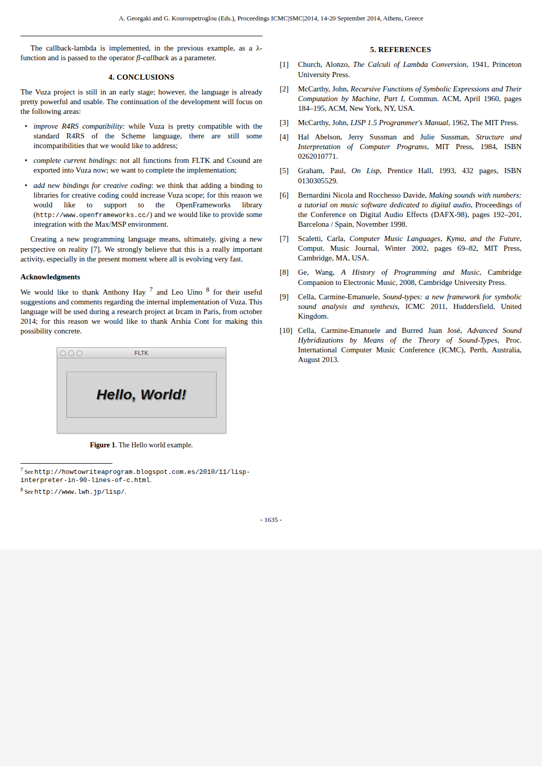A. Georgaki and G. Kouroupetroglou (Eds.), Proceedings ICMC|SMC|2014, 14-20 September 2014, Athens, Greece
The callback-lambda is implemented, in the previous example, as a λ-function and is passed to the operator fl-callback as a parameter.
4. CONCLUSIONS
The Vuza project is still in an early stage; however, the language is already pretty powerful and usable. The continuation of the development will focus on the following areas:
improve R4RS compatibility: while Vuza is pretty compatible with the standard R4RS of the Scheme language, there are still some incompatibilities that we would like to address;
complete current bindings: not all functions from FLTK and Csound are exported into Vuza now; we want to complete the implementation;
add new bindings for creative coding: we think that adding a binding to libraries for creative coding could increase Vuza scope; for this reason we would like to support to the OpenFrameworks library (http://www.openframeworks.cc/) and we would like to provide some integration with the Max/MSP environment.
Creating a new programming language means, ultimately, giving a new perspective on reality [7]. We strongly believe that this is a really important activity, especially in the present moment where all is evolving very fast.
Acknowledgments
We would like to thank Anthony Hay 7 and Leo Uino 8 for their useful suggestions and comments regarding the internal implementation of Vuza. This language will be used during a research project at Ircam in Paris, from october 2014; for this reason we would like to thank Arshia Cont for making this possibility concrete.
FLTK
Hello, World!
Figure 1. The Hello world example.
7 See http://howtowriteaprogram.blogspot.com.es/2010/11/lisp-interpreter-in-90-lines-of-c.html.
8 See http://www.lwh.jp/lisp/.
5. REFERENCES
Church, Alonzo, The Calculi of Lambda Conversion, 1941, Princeton University Press.
McCarthy, John, Recursive Functions of Symbolic Expressions and Their Computation by Machine, Part I, Commun. ACM, April 1960, pages 184–195, ACM, New York, NY, USA.
McCarthy, John, LISP 1.5 Programmer's Manual, 1962, The MIT Press.
Hal Abelson, Jerry Sussman and Julie Sussman, Structure and Interpretation of Computer Programs, MIT Press, 1984, ISBN 0262010771.
Graham, Paul, On Lisp, Prentice Hall, 1993, 432 pages, ISBN 0130305529.
Bernardini Nicola and Rocchesso Davide, Making sounds with numbers: a tutorial on music software dedicated to digital audio, Proceedings of the Conference on Digital Audio Effects (DAFX-98), pages 192–201, Barcelona / Spain, November 1998.
Scaletti, Carla, Computer Music Languages, Kyma, and the Future, Comput. Music Journal, Winter 2002, pages 69–82, MIT Press, Cambridge, MA, USA.
Ge, Wang, A History of Programming and Music, Cambridge Companion to Electronic Music, 2008, Cambridge University Press.
Cella, Carmine-Emanuele, Sound-types: a new framework for symbolic sound analysis and synthesis, ICMC 2011, Huddersfield, United Kingdom.
Cella, Carmine-Emanuele and Burred Juan José, Advanced Sound Hybridizations by Means of the Theory of Sound-Types, Proc. International Computer Music Conference (ICMC), Perth, Australia, August 2013.
- 1635 -